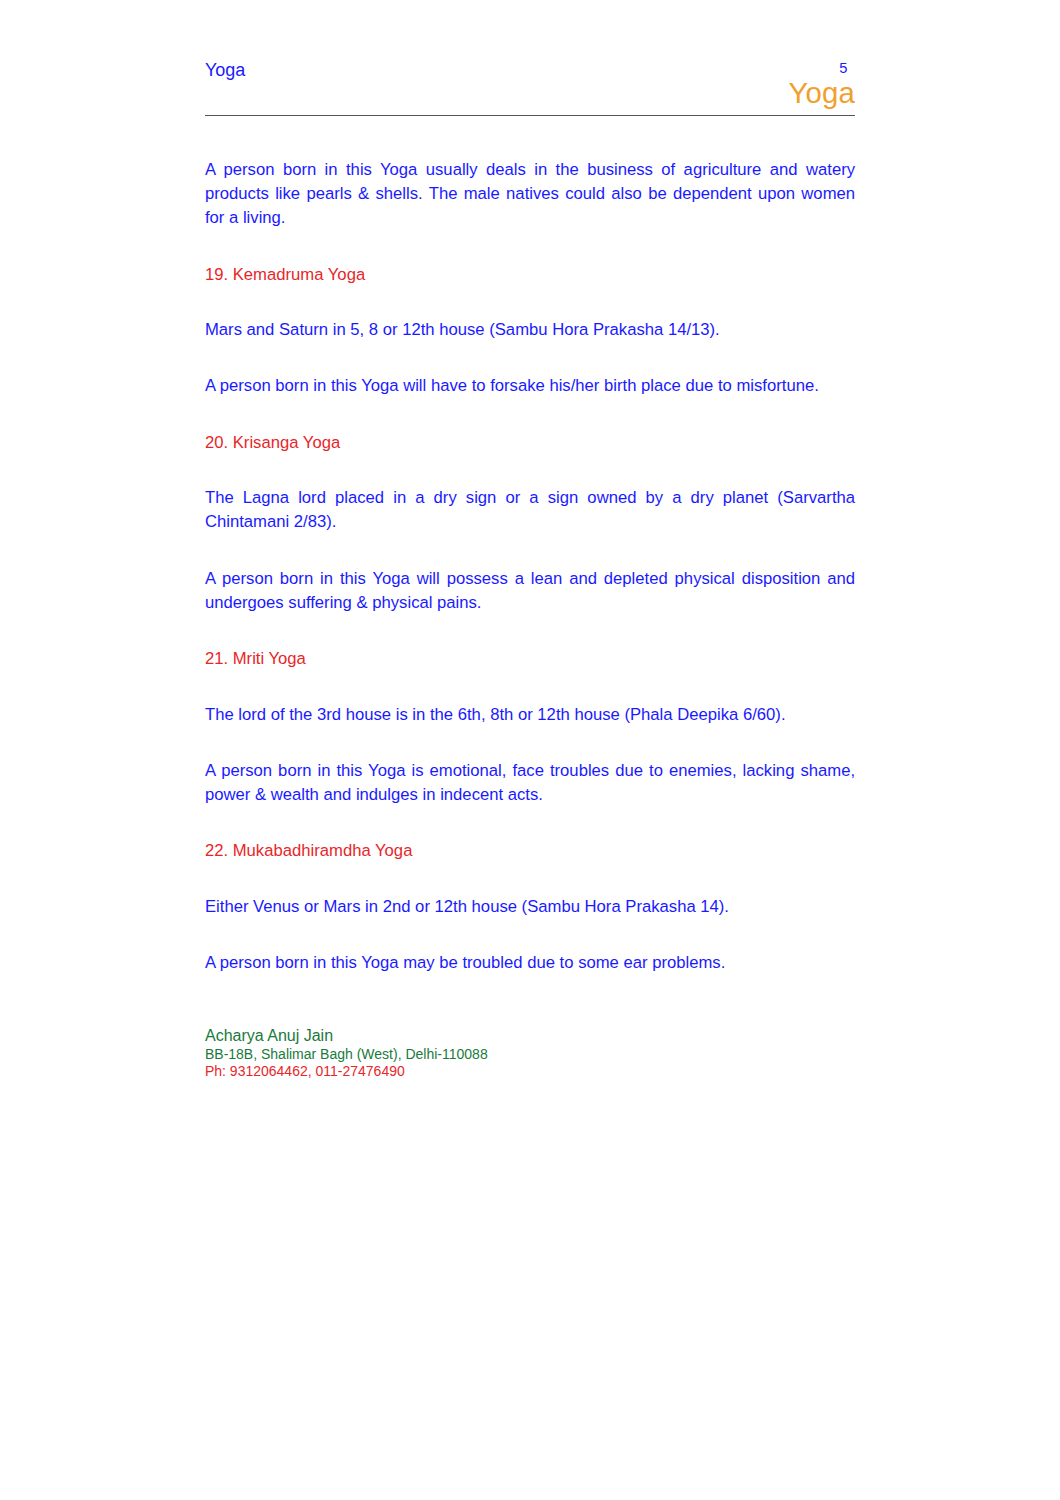Yoga
5
Yoga
A person born in this Yoga usually deals in the business of agriculture and watery products like pearls & shells. The male natives could also be dependent upon women for a living.
19. Kemadruma Yoga
Mars and Saturn in 5, 8 or 12th house (Sambu Hora Prakasha 14/13).
A person born in this Yoga will have to forsake his/her birth place due to misfortune.
20. Krisanga Yoga
The Lagna lord placed in a dry sign or a sign owned by a dry planet (Sarvartha Chintamani 2/83).
A person born in this Yoga will possess a lean and depleted physical disposition and undergoes suffering & physical pains.
21. Mriti Yoga
The lord of the 3rd house is in the 6th, 8th or 12th house (Phala Deepika 6/60).
A person born in this Yoga is emotional, face troubles due to enemies, lacking shame, power & wealth and indulges in indecent acts.
22. Mukabadhiramdha Yoga
Either Venus or Mars in 2nd or 12th house (Sambu Hora Prakasha 14).
A person born in this Yoga may be troubled due to some ear problems.
Acharya Anuj Jain
BB-18B, Shalimar Bagh (West), Delhi-110088
Ph: 9312064462, 011-27476490